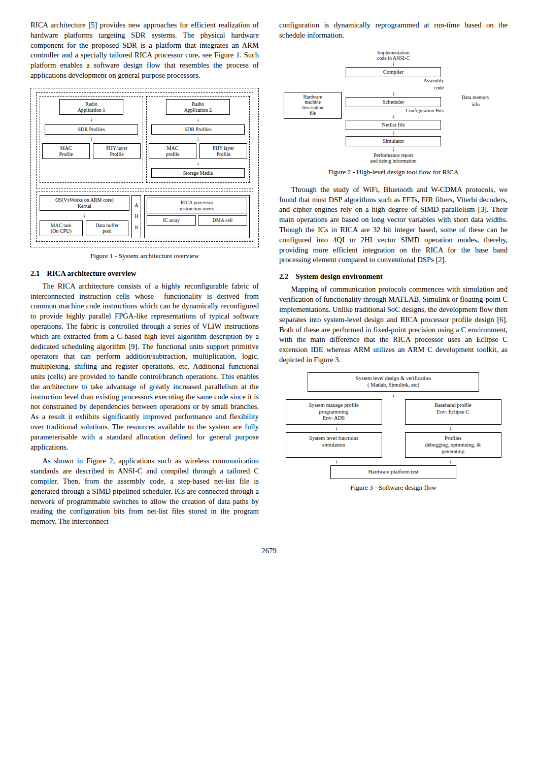RICA architecture [5] provides new approaches for efficient realization of hardware platforms targeting SDR systems. The physical hardware component for the proposed SDR is a platform that integrates an ARM controller and a specially tailored RICA processor core, see Figure 1. Such platform enables a software design flow that resembles the process of applications development on general purpose processors.
Radio
Application 1
↓
SDR Profiles
↓
MAC
Profile
PHY layer
Profile
Radio
Application 2
↓
SDR Profiles
↓
MAC
profile
PHY layer
Profile
↓
Storage Media
OS(VxWorks on ARM core)
Kernal
↓
MAC task
(On CPU)
Data buffer
pool
A H B
RICA processor
instruction mem.
IC array
DMA cell
Figure 1 - System architecture overview
2.1 RICA architecture overview
The RICA architecture consists of a highly reconfigurable fabric of interconnected instruction cells whose functionality is derived from common machine code instructions which can be dynamically reconfigured to provide highly parallel FPGA-like representations of typical software operations. The fabric is controlled through a series of VLIW instructions which are extracted from a C-based high level algorithm description by a dedicated scheduling algorithm [9]. The functional units support primitive operators that can perform addition/subtraction, multiplication, logic, multiplexing, shifting and register operations, etc. Additional functional units (cells) are provided to handle control/branch operations. This enables the architecture to take advantage of greatly increased parallelism at the instruction level than existing processors executing the same code since it is not constrained by dependencies between operations or by small branches. As a result it exhibits significantly improved performance and flexibility over traditional solutions. The resources available to the system are fully parameterisable with a standard allocation defined for general purpose applications.
As shown in Figure 2, applications such as wireless communication standards are described in ANSI-C and compiled through a tailored C compiler. Then, from the assembly code, a step-based net-list file is generated through a SIMD pipelined scheduler. ICs are connected through a network of programmable switches to allow the creation of data paths by reading the configuration bits from net-list files stored in the program memory. The interconnect
configuration is dynamically reprogrammed at run-time based on the schedule information.
Implementation
code in ANSI-C
↓
Compiler
Assembly
code
↓
Scheduler
Configuration Bits
↓
Netlist file
↓
Simulator
↓
Performance report
and debug information
Hardware
machine
description
file
Data memory
info
Figure 2 - High-level design tool flow for RICA
Through the study of WiFi, Bluetooth and W-CDMA protocols, we found that most DSP algorithms such as FFTs, FIR filters, Viterbi decoders, and cipher engines rely on a high degree of SIMD parallelism [3]. Their main operations are based on long vector variables with short data widths. Though the ICs in RICA are 32 bit integer based, some of these can be configured into 4QI or 2HI vector SIMD operation modes, thereby, providing more efficient integration on the RICA for the base band processing element compared to conventional DSPs [2].
2.2 System design environment
Mapping of communication protocols commences with simulation and verification of functionality through MATLAB, Simulink or floating-point C implementations. Unlike traditional SoC designs, the development flow then separates into system-level design and RICA processor profile design [6]. Both of these are performed in fixed-point precision using a C environment, with the main difference that the RICA processor uses an Eclipse C extension IDE whereas ARM utilizes an ARM C development toolkit, as depicted in Figure 3.
System level design & verification
( Matlab, Simulink, etc)
↓
System manage profile
programming
Env: ADS
Baseband profile
Env: Eclipse C
↓↓
System level functions
simulation
Profiles
debugging, optimizing, &
generating
↓↓
Hardware platform test
Figure 3 - Software design flow
2679